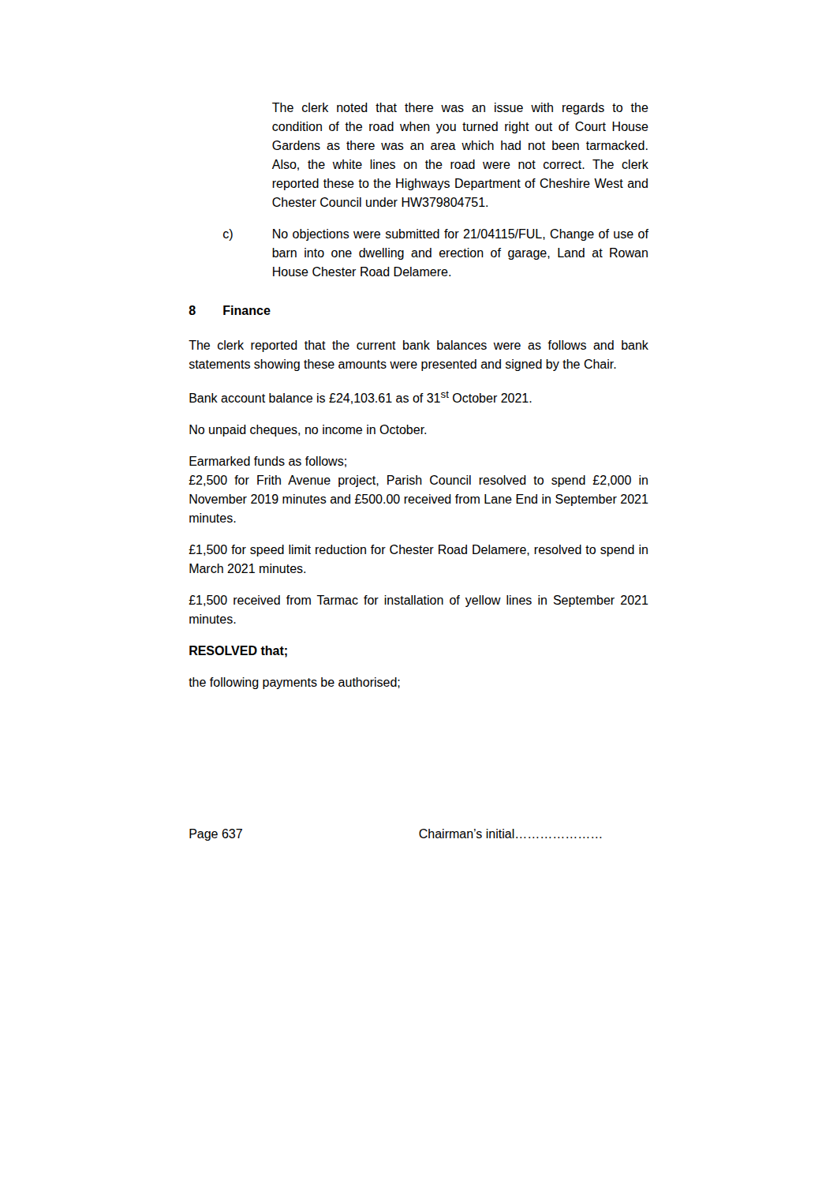The clerk noted that there was an issue with regards to the condition of the road when you turned right out of Court House Gardens as there was an area which had not been tarmacked. Also, the white lines on the road were not correct. The clerk reported these to the Highways Department of Cheshire West and Chester Council under HW379804751.
c)
No objections were submitted for 21/04115/FUL, Change of use of barn into one dwelling and erection of garage, Land at Rowan House Chester Road Delamere.
8 Finance
The clerk reported that the current bank balances were as follows and bank statements showing these amounts were presented and signed by the Chair.
Bank account balance is £24,103.61 as of 31st October 2021.
No unpaid cheques, no income in October.
Earmarked funds as follows;
£2,500 for Frith Avenue project, Parish Council resolved to spend £2,000 in November 2019 minutes and £500.00 received from Lane End in September 2021 minutes.
£1,500 for speed limit reduction for Chester Road Delamere, resolved to spend in March 2021 minutes.
£1,500 received from Tarmac for installation of yellow lines in September 2021 minutes.
RESOLVED that;
the following payments be authorised;
Page 637
Chairman’s initial…………………